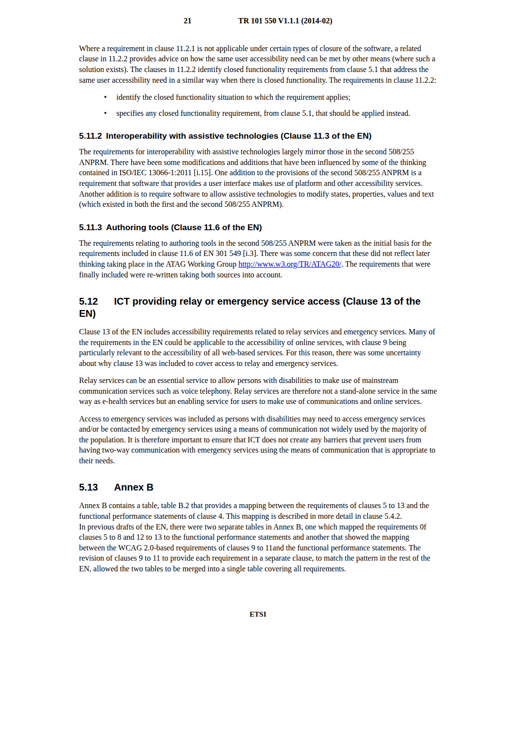21 TR 101 550 V1.1.1 (2014-02)
Where a requirement in clause 11.2.1 is not applicable under certain types of closure of the software, a related clause in 11.2.2 provides advice on how the same user accessibility need can be met by other means (where such a solution exists). The clauses in 11.2.2 identify closed functionality requirements from clause 5.1 that address the same user accessibility need in a similar way when there is closed functionality. The requirements in clause 11.2.2:
identify the closed functionality situation to which the requirement applies;
specifies any closed functionality requirement, from clause 5.1, that should be applied instead.
5.11.2 Interoperability with assistive technologies (Clause 11.3 of the EN)
The requirements for interoperability with assistive technologies largely mirror those in the second 508/255 ANPRM. There have been some modifications and additions that have been influenced by some of the thinking contained in ISO/IEC 13066-1:2011 [i.15]. One addition to the provisions of the second 508/255 ANPRM is a requirement that software that provides a user interface makes use of platform and other accessibility services. Another addition is to require software to allow assistive technologies to modify states, properties, values and text (which existed in both the first and the second 508/255 ANPRM).
5.11.3 Authoring tools (Clause 11.6 of the EN)
The requirements relating to authoring tools in the second 508/255 ANPRM were taken as the initial basis for the requirements included in clause 11.6 of EN 301 549 [i.3]. There was some concern that these did not reflect later thinking taking place in the ATAG Working Group http://www.w3.org/TR/ATAG20/. The requirements that were finally included were re-written taking both sources into account.
5.12 ICT providing relay or emergency service access (Clause 13 of the EN)
Clause 13 of the EN includes accessibility requirements related to relay services and emergency services. Many of the requirements in the EN could be applicable to the accessibility of online services, with clause 9 being particularly relevant to the accessibility of all web-based services. For this reason, there was some uncertainty about why clause 13 was included to cover access to relay and emergency services.
Relay services can be an essential service to allow persons with disabilities to make use of mainstream communication services such as voice telephony. Relay services are therefore not a stand-alone service in the same way as e-health services but an enabling service for users to make use of communications and online services.
Access to emergency services was included as persons with disabilities may need to access emergency services and/or be contacted by emergency services using a means of communication not widely used by the majority of the population. It is therefore important to ensure that ICT does not create any barriers that prevent users from having two-way communication with emergency services using the means of communication that is appropriate to their needs.
5.13 Annex B
Annex B contains a table, table B.2 that provides a mapping between the requirements of clauses 5 to 13 and the functional performance statements of clause 4. This mapping is described in more detail in clause 5.4.2.
In previous drafts of the EN, there were two separate tables in Annex B, one which mapped the requirements 0f clauses 5 to 8 and 12 to 13 to the functional performance statements and another that showed the mapping between the WCAG 2.0-based requirements of clauses 9 to 11and the functional performance statements. The revision of clauses 9 to 11 to provide each requirement in a separate clause, to match the pattern in the rest of the EN, allowed the two tables to be merged into a single table covering all requirements.
ETSI